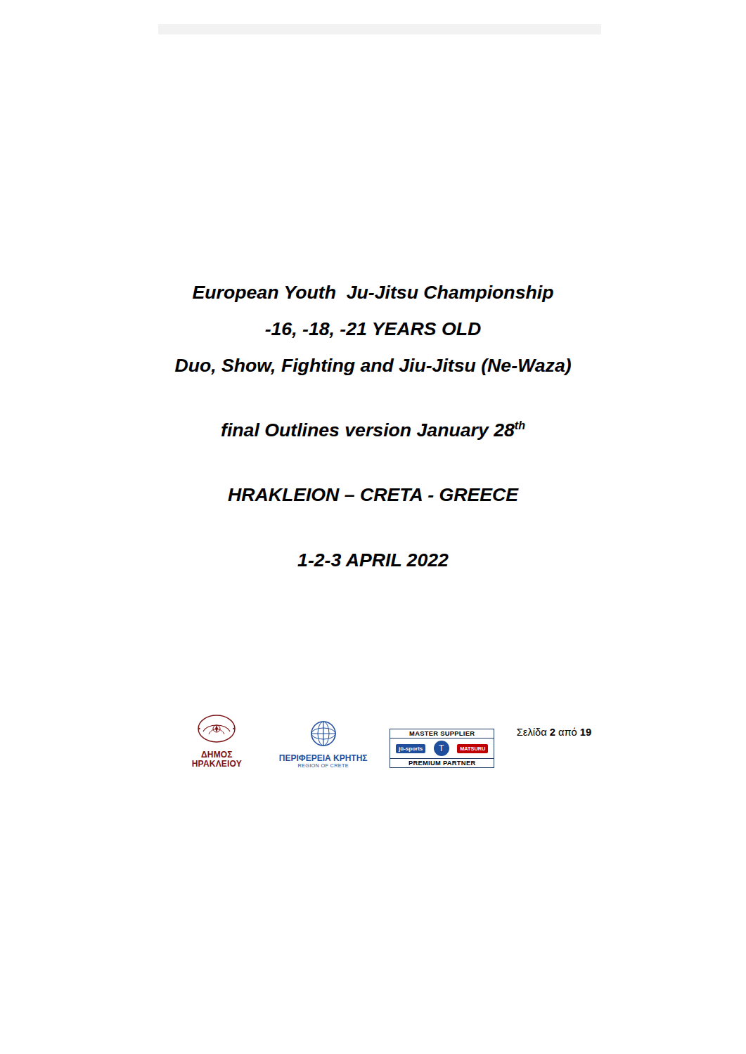European Youth Ju-Jitsu Championship -16, -18, -21 YEARS OLD Duo, Show, Fighting and Jiu-Jitsu (Ne-Waza)
final Outlines version January 28th
HRAKLEION – CRETA - GREECE
1-2-3 APRIL 2022
ΔΗΜΟΣ
ΗΡΑΚΛΕΙΟΥ
ΠΕΡΙΦΕΡΕΙΑ ΚΡΗΤΗΣ
REGION OF CRETE
MASTER SUPPLIER
jū-sports T MATSURU
PREMIUM PARTNER
Σελίδα 2 από 19